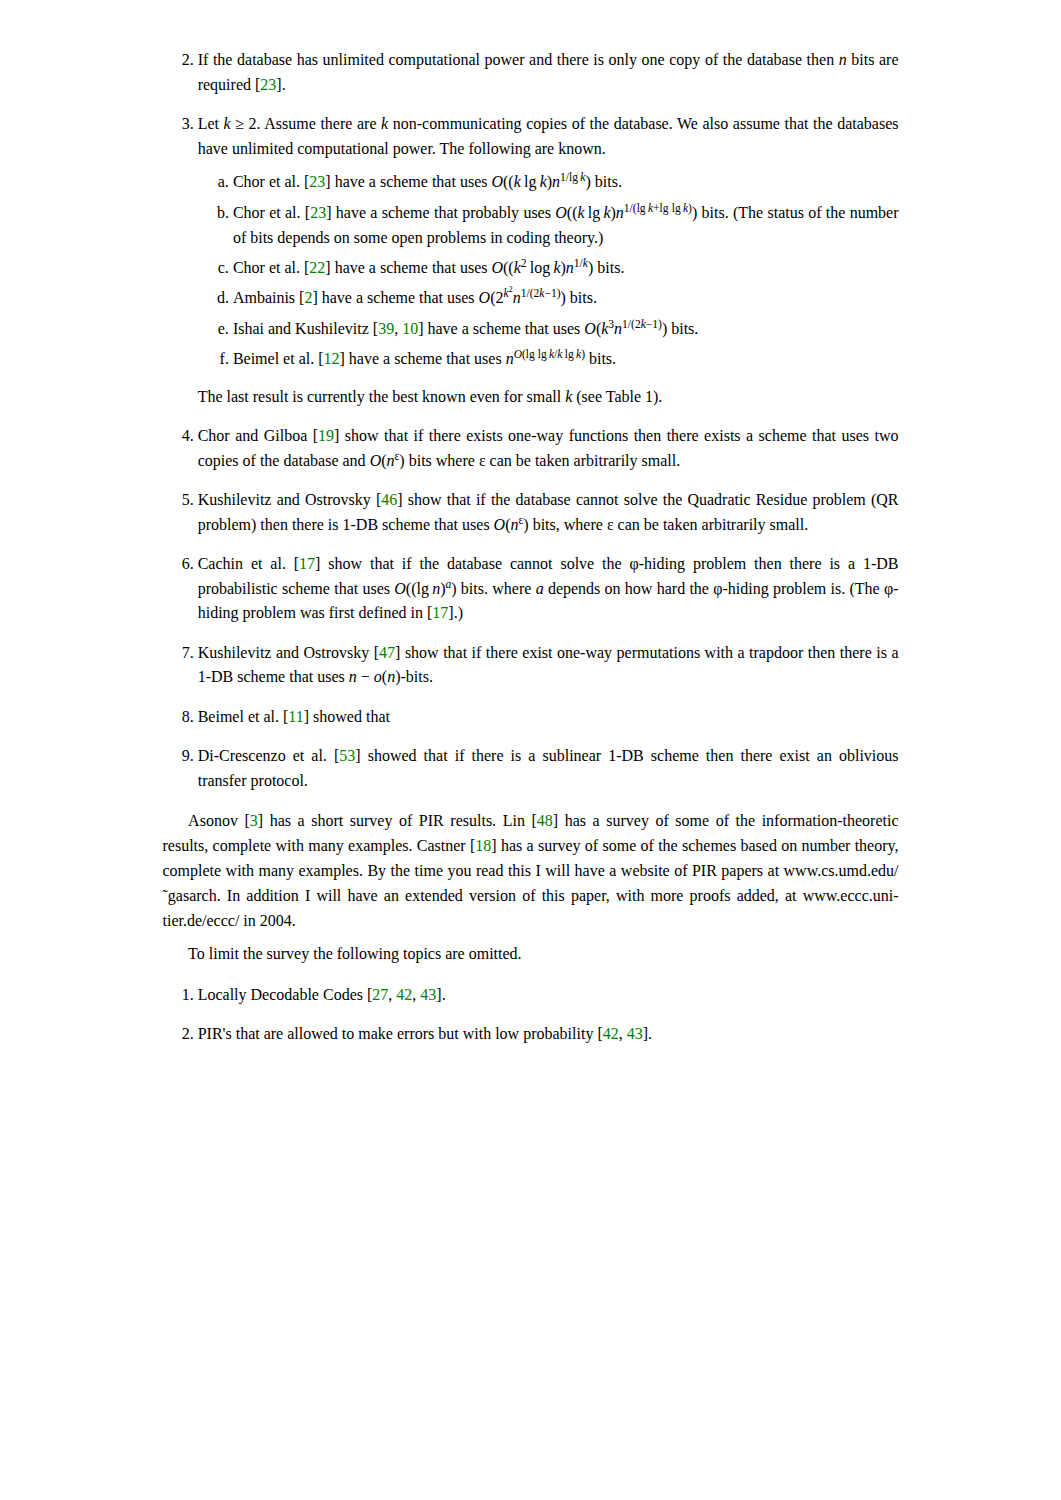If the database has unlimited computational power and there is only one copy of the database then n bits are required [23].
Let k ≥ 2. Assume there are k non-communicating copies of the database. We also assume that the databases have unlimited computational power. The following are known.
Chor et al. [23] have a scheme that uses O((k lg k)n1/lg k) bits.
Chor et al. [23] have a scheme that probably uses O((k lg k)n1/(lg k+lg lg k)) bits. (The status of the number of bits depends on some open problems in coding theory.)
Chor et al. [22] have a scheme that uses O((k2 log k)n1/k) bits.
Ambainis [2] have a scheme that uses O(2k2n1/(2k−1)) bits.
Ishai and Kushilevitz [39, 10] have a scheme that uses O(k3n1/(2k−1)) bits.
Beimel et al. [12] have a scheme that uses nO(lg lg k/k lg k) bits.
The last result is currently the best known even for small k (see Table 1).
Chor and Gilboa [19] show that if there exists one-way functions then there exists a scheme that uses two copies of the database and O(nε) bits where ε can be taken arbitrarily small.
Kushilevitz and Ostrovsky [46] show that if the database cannot solve the Quadratic Residue problem (QR problem) then there is 1-DB scheme that uses O(nε) bits, where ε can be taken arbitrarily small.
Cachin et al. [17] show that if the database cannot solve the φ-hiding problem then there is a 1-DB probabilistic scheme that uses O((lg n)a) bits. where a depends on how hard the φ-hiding problem is. (The φ-hiding problem was first defined in [17].)
Kushilevitz and Ostrovsky [47] show that if there exist one-way permutations with a trapdoor then there is a 1-DB scheme that uses n − o(n)-bits.
Beimel et al. [11] showed that
Di-Crescenzo et al. [53] showed that if there is a sublinear 1-DB scheme then there exist an oblivious transfer protocol.
Asonov [3] has a short survey of PIR results. Lin [48] has a survey of some of the information-theoretic results, complete with many examples. Castner [18] has a survey of some of the schemes based on number theory, complete with many examples. By the time you read this I will have a website of PIR papers at www.cs.umd.edu/˜gasarch. In addition I will have an extended version of this paper, with more proofs added, at www.eccc.uni-tier.de/eccc/ in 2004.
To limit the survey the following topics are omitted.
Locally Decodable Codes [27, 42, 43].
PIR's that are allowed to make errors but with low probability [42, 43].